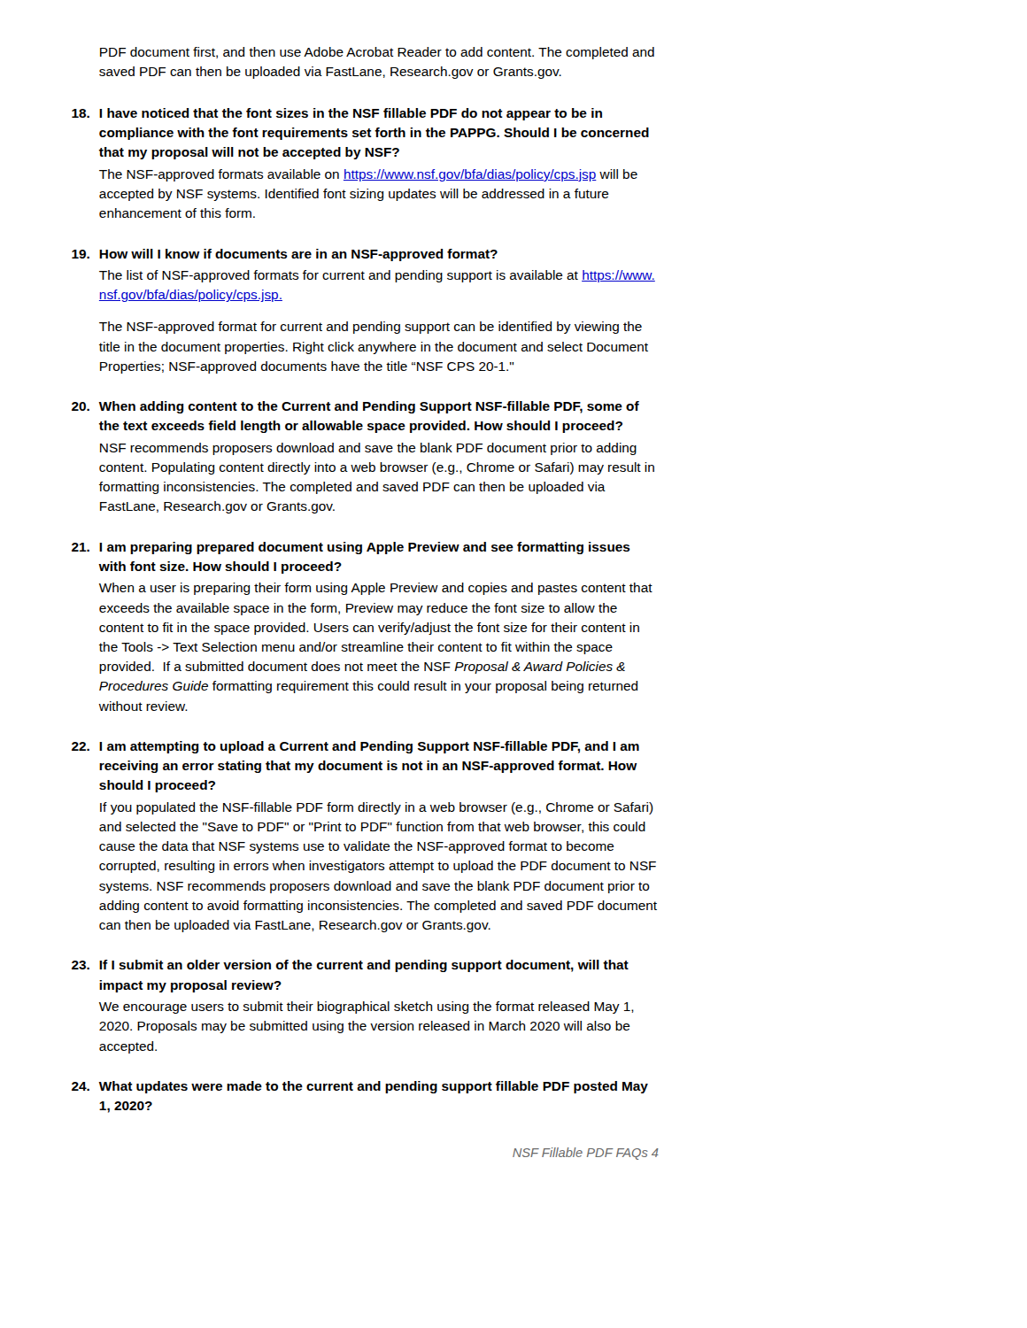PDF document first, and then use Adobe Acrobat Reader to add content. The completed and saved PDF can then be uploaded via FastLane, Research.gov or Grants.gov.
I have noticed that the font sizes in the NSF fillable PDF do not appear to be in compliance with the font requirements set forth in the PAPPG. Should I be concerned that my proposal will not be accepted by NSF?
The NSF-approved formats available on https://www.nsf.gov/bfa/dias/policy/cps.jsp will be accepted by NSF systems. Identified font sizing updates will be addressed in a future enhancement of this form.
How will I know if documents are in an NSF-approved format?
The list of NSF-approved formats for current and pending support is available at https://www.nsf.gov/bfa/dias/policy/cps.jsp.
The NSF-approved format for current and pending support can be identified by viewing the title in the document properties. Right click anywhere in the document and select Document Properties; NSF-approved documents have the title “NSF CPS 20-1."
When adding content to the Current and Pending Support NSF-fillable PDF, some of the text exceeds field length or allowable space provided. How should I proceed?
NSF recommends proposers download and save the blank PDF document prior to adding content. Populating content directly into a web browser (e.g., Chrome or Safari) may result in formatting inconsistencies. The completed and saved PDF can then be uploaded via FastLane, Research.gov or Grants.gov.
I am preparing prepared document using Apple Preview and see formatting issues with font size. How should I proceed?
When a user is preparing their form using Apple Preview and copies and pastes content that exceeds the available space in the form, Preview may reduce the font size to allow the content to fit in the space provided. Users can verify/adjust the font size for their content in the Tools -> Text Selection menu and/or streamline their content to fit within the space provided. If a submitted document does not meet the NSF Proposal & Award Policies & Procedures Guide formatting requirement this could result in your proposal being returned without review.
I am attempting to upload a Current and Pending Support NSF-fillable PDF, and I am receiving an error stating that my document is not in an NSF-approved format. How should I proceed?
If you populated the NSF-fillable PDF form directly in a web browser (e.g., Chrome or Safari) and selected the "Save to PDF" or "Print to PDF" function from that web browser, this could cause the data that NSF systems use to validate the NSF-approved format to become corrupted, resulting in errors when investigators attempt to upload the PDF document to NSF systems. NSF recommends proposers download and save the blank PDF document prior to adding content to avoid formatting inconsistencies. The completed and saved PDF document can then be uploaded via FastLane, Research.gov or Grants.gov.
If I submit an older version of the current and pending support document, will that impact my proposal review?
We encourage users to submit their biographical sketch using the format released May 1, 2020. Proposals may be submitted using the version released in March 2020 will also be accepted.
What updates were made to the current and pending support fillable PDF posted May 1, 2020?
NSF Fillable PDF FAQs 4